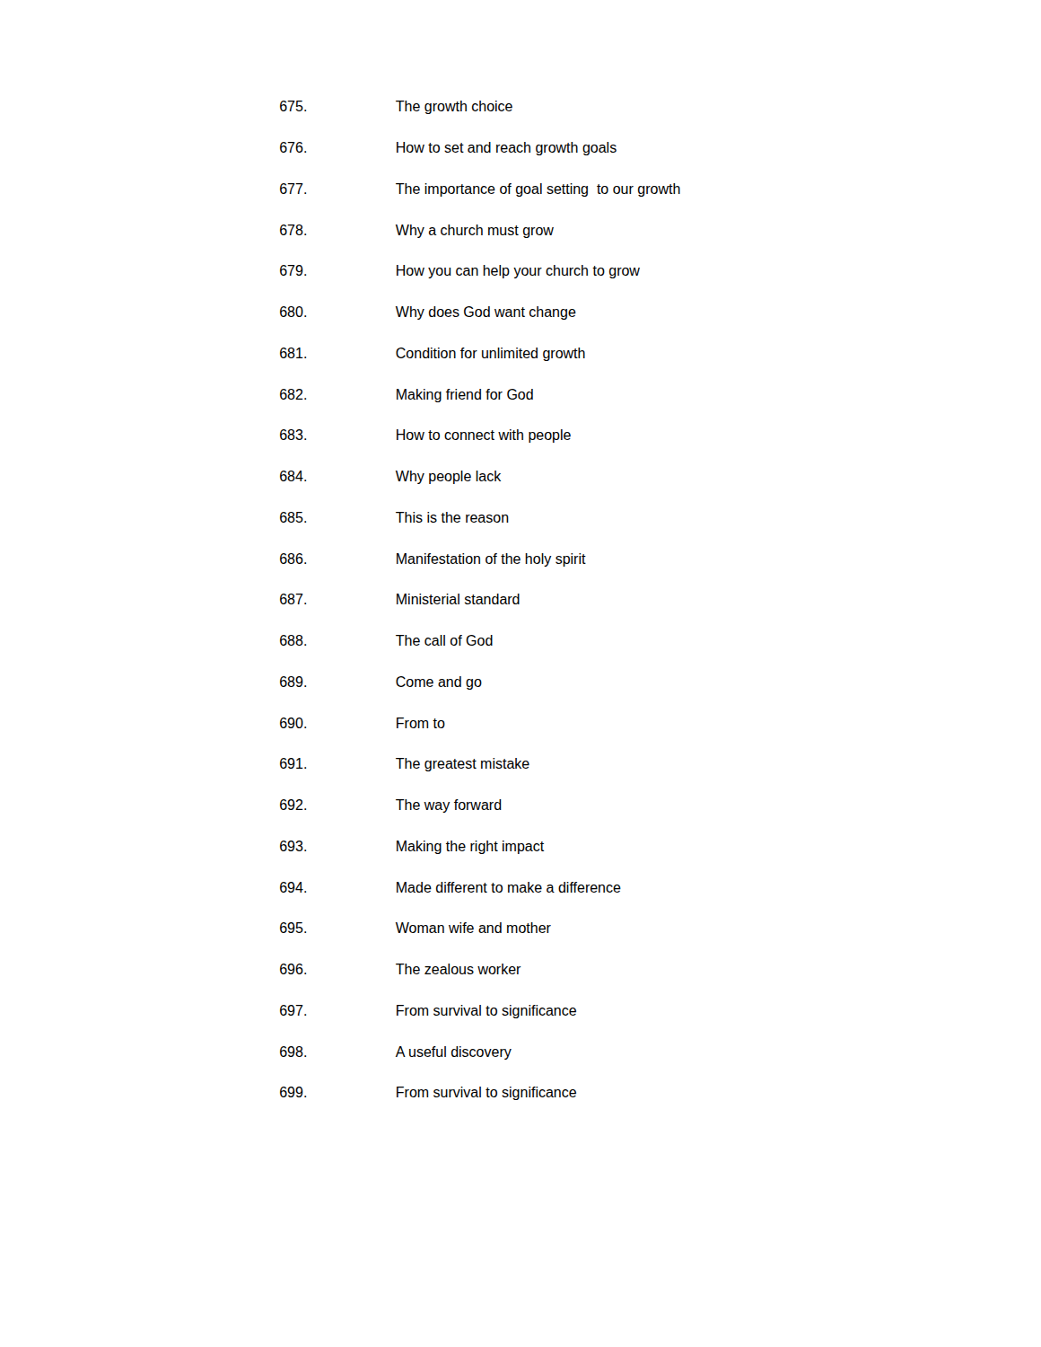The growth choice
How to set and reach growth goals
The importance of goal setting to our growth
Why a church must grow
How you can help your church to grow
Why does God want change
Condition for unlimited growth
Making friend for God
How to connect with people
Why people lack
This is the reason
Manifestation of the holy spirit
Ministerial standard
The call of God
Come and go
From to
The greatest mistake
The way forward
Making the right impact
Made different to make a difference
Woman wife and mother
The zealous worker
From survival to significance
A useful discovery
From survival to significance